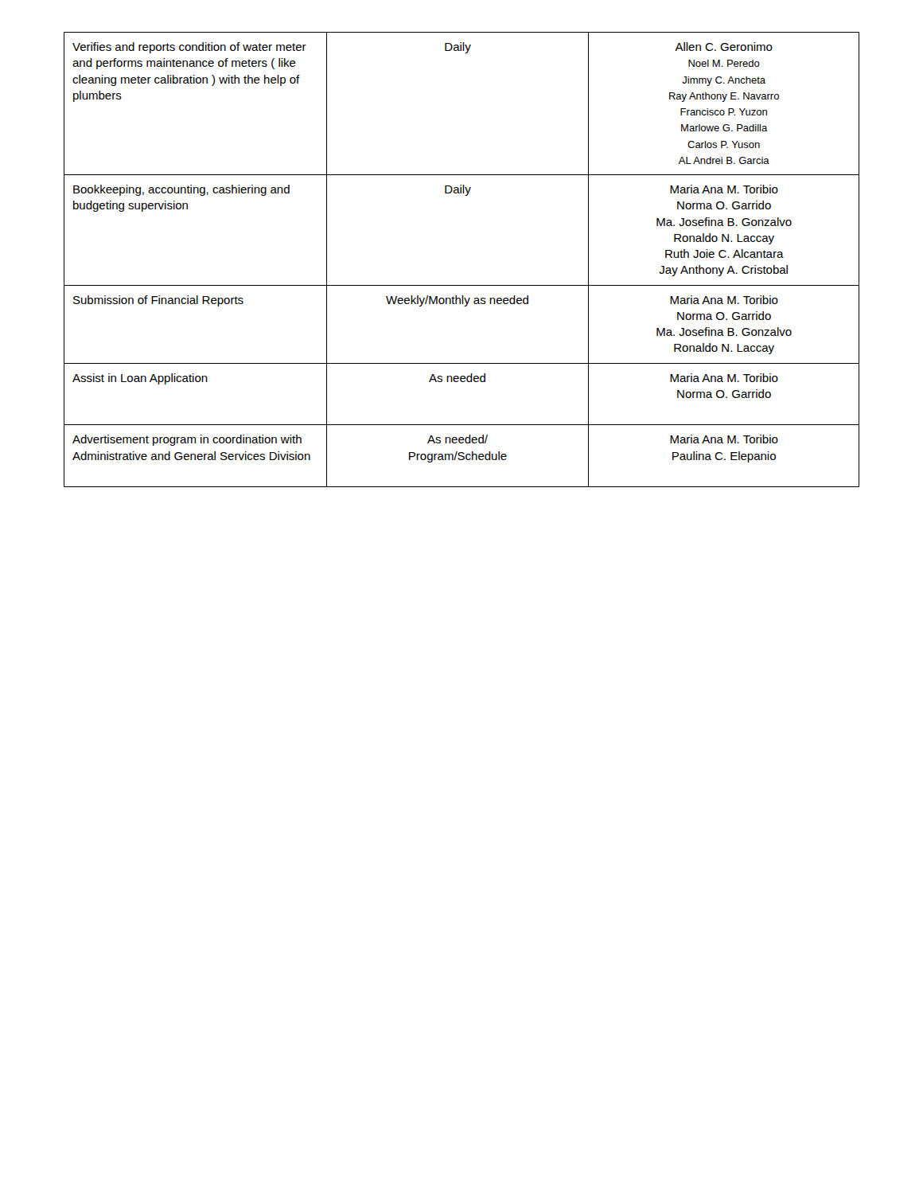| Verifies and reports condition of water meter and performs maintenance of meters ( like cleaning meter calibration ) with the help of plumbers | Daily | Allen C. Geronimo Noel M. Peredo Jimmy C. Ancheta Ray Anthony E. Navarro Francisco P. Yuzon Marlowe G. Padilla Carlos P. Yuson AL Andrei B. Garcia |
| Bookkeeping, accounting, cashiering and budgeting supervision | Daily | Maria Ana M. Toribio Norma O. Garrido Ma. Josefina B. Gonzalvo Ronaldo N. Laccay Ruth Joie C. Alcantara Jay Anthony A. Cristobal |
| Submission of Financial Reports | Weekly/Monthly as needed | Maria Ana M. Toribio Norma O. Garrido Ma. Josefina B. Gonzalvo Ronaldo N. Laccay |
| Assist in Loan Application | As needed | Maria Ana M. Toribio Norma O. Garrido |
| Advertisement program in coordination with Administrative and General Services Division | As needed/ Program/Schedule | Maria Ana M. Toribio Paulina C. Elepanio |